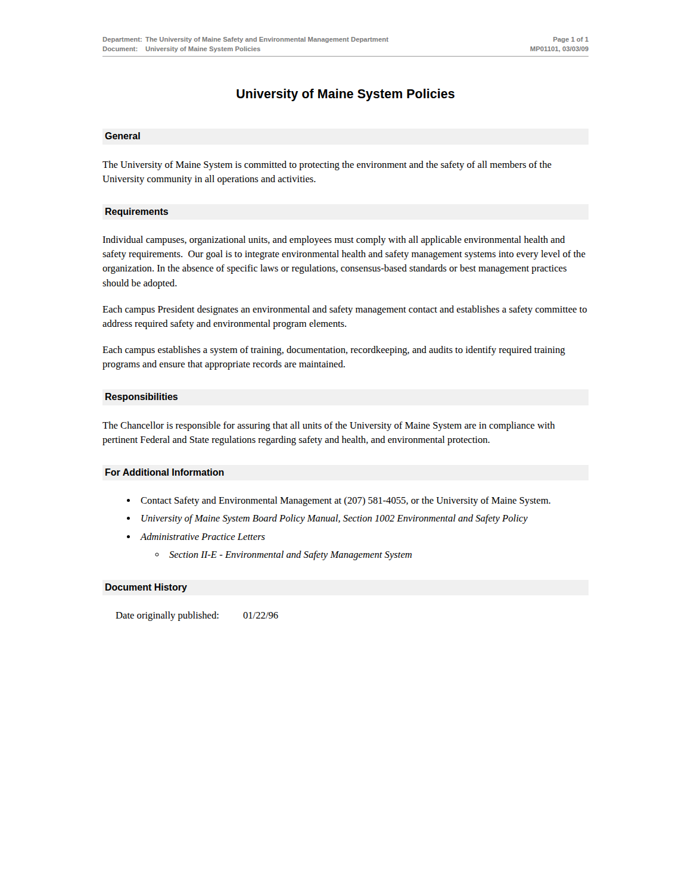| Department: | The University of Maine Safety and Environmental Management Department | Page 1 of 1 |
| Document: | University of Maine System Policies | MP01101, 03/03/09 |
University of Maine System Policies
General
The University of Maine System is committed to protecting the environment and the safety of all members of the University community in all operations and activities.
Requirements
Individual campuses, organizational units, and employees must comply with all applicable environmental health and safety requirements. Our goal is to integrate environmental health and safety management systems into every level of the organization. In the absence of specific laws or regulations, consensus-based standards or best management practices should be adopted.
Each campus President designates an environmental and safety management contact and establishes a safety committee to address required safety and environmental program elements.
Each campus establishes a system of training, documentation, recordkeeping, and audits to identify required training programs and ensure that appropriate records are maintained.
Responsibilities
The Chancellor is responsible for assuring that all units of the University of Maine System are in compliance with pertinent Federal and State regulations regarding safety and health, and environmental protection.
For Additional Information
Contact Safety and Environmental Management at (207) 581-4055, or the University of Maine System.
University of Maine System Board Policy Manual, Section 1002 Environmental and Safety Policy
Administrative Practice Letters
Section II-E - Environmental and Safety Management System
Document History
| Date originally published: | 01/22/96 |